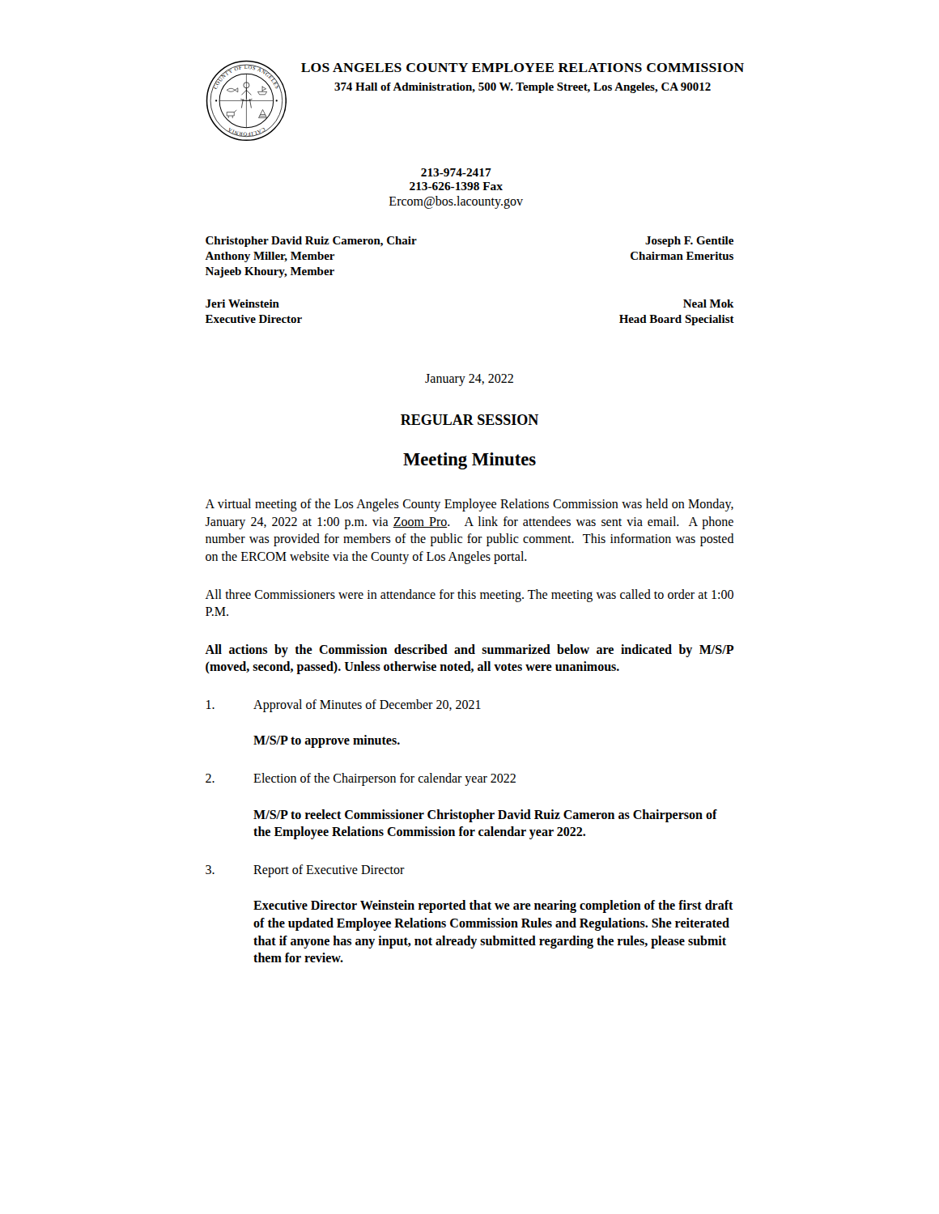COUNTY OF LOS ANGELES CALIFORNIA
LOS ANGELES COUNTY EMPLOYEE RELATIONS COMMISSION
374 Hall of Administration, 500 W. Temple Street, Los Angeles, CA 90012
213-974-2417
213-626-1398 Fax
Ercom@bos.lacounty.gov
| Christopher David Ruiz Cameron, Chair | Joseph F. Gentile |
| Anthony Miller, Member | Chairman Emeritus |
| Najeeb Khoury, Member | |
| Jeri Weinstein | Neal Mok |
| Executive Director | Head Board Specialist |
January 24, 2022
REGULAR SESSION
Meeting Minutes
A virtual meeting of the Los Angeles County Employee Relations Commission was held on Monday, January 24, 2022 at 1:00 p.m. via Zoom Pro. A link for attendees was sent via email. A phone number was provided for members of the public for public comment. This information was posted on the ERCOM website via the County of Los Angeles portal.
All three Commissioners were in attendance for this meeting. The meeting was called to order at 1:00 P.M.
All actions by the Commission described and summarized below are indicated by M/S/P (moved, second, passed). Unless otherwise noted, all votes were unanimous.
1. Approval of Minutes of December 20, 2021
M/S/P to approve minutes.
2. Election of the Chairperson for calendar year 2022
M/S/P to reelect Commissioner Christopher David Ruiz Cameron as Chairperson of the Employee Relations Commission for calendar year 2022.
3. Report of Executive Director
Executive Director Weinstein reported that we are nearing completion of the first draft of the updated Employee Relations Commission Rules and Regulations. She reiterated that if anyone has any input, not already submitted regarding the rules, please submit them for review.